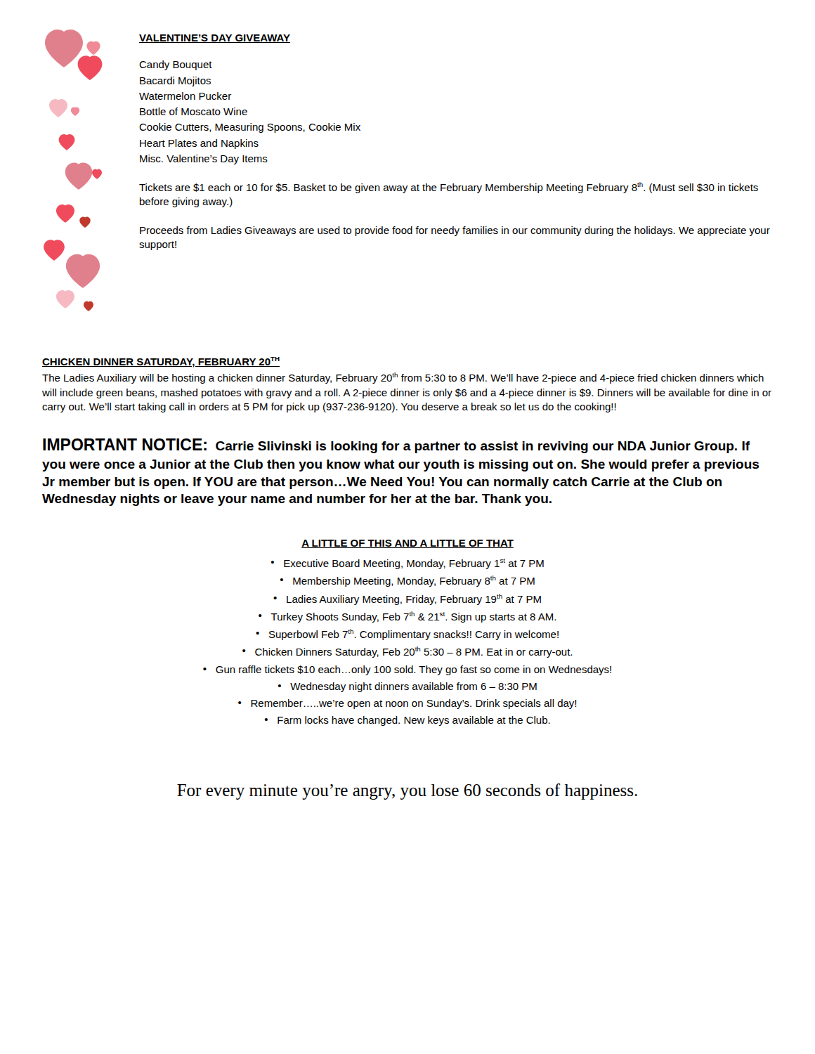VALENTINE’S DAY GIVEAWAY
Candy Bouquet
Bacardi Mojitos
Watermelon Pucker
Bottle of Moscato Wine
Cookie Cutters, Measuring Spoons, Cookie Mix
Heart Plates and Napkins
Misc. Valentine’s Day Items
Tickets are $1 each or 10 for $5. Basket to be given away at the February Membership Meeting February 8th. (Must sell $30 in tickets before giving away.)
Proceeds from Ladies Giveaways are used to provide food for needy families in our community during the holidays. We appreciate your support!
CHICKEN DINNER SATURDAY, FEBRUARY 20TH
The Ladies Auxiliary will be hosting a chicken dinner Saturday, February 20th from 5:30 to 8 PM. We’ll have 2-piece and 4-piece fried chicken dinners which will include green beans, mashed potatoes with gravy and a roll. A 2-piece dinner is only $6 and a 4-piece dinner is $9. Dinners will be available for dine in or carry out. We’ll start taking call in orders at 5 PM for pick up (937-236-9120). You deserve a break so let us do the cooking!!
IMPORTANT NOTICE: Carrie Slivinski is looking for a partner to assist in reviving our NDA Junior Group. If you were once a Junior at the Club then you know what our youth is missing out on. She would prefer a previous Jr member but is open. If YOU are that person…We Need You! You can normally catch Carrie at the Club on Wednesday nights or leave your name and number for her at the bar. Thank you.
A LITTLE OF THIS AND A LITTLE OF THAT
Executive Board Meeting, Monday, February 1st at 7 PM
Membership Meeting, Monday, February 8th at 7 PM
Ladies Auxiliary Meeting, Friday, February 19th at 7 PM
Turkey Shoots Sunday, Feb 7th & 21st. Sign up starts at 8 AM.
Superbowl Feb 7th. Complimentary snacks!! Carry in welcome!
Chicken Dinners Saturday, Feb 20th 5:30 – 8 PM. Eat in or carry-out.
Gun raffle tickets $10 each…only 100 sold. They go fast so come in on Wednesdays!
Wednesday night dinners available from 6 – 8:30 PM
Remember…..we’re open at noon on Sunday’s. Drink specials all day!
Farm locks have changed. New keys available at the Club.
For every minute you’re angry, you lose 60 seconds of happiness.